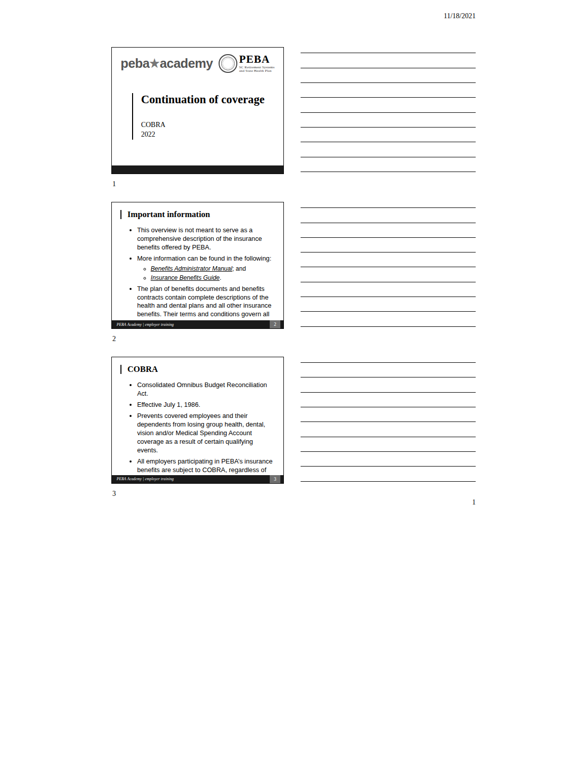11/18/2021
peba★academy
PEBA SC Retirement Systems
and State Health Plan
Continuation of coverage
COBRA
2022
1
Important information
This overview is not meant to serve as a comprehensive description of the insurance benefits offered by PEBA.
More information can be found in the following:
Benefits Administrator Manual; and
Insurance Benefits Guide.
The plan of benefits documents and benefits contracts contain complete descriptions of the health and dental plans and all other insurance benefits. Their terms and conditions govern all health benefits offered by or through PEBA.
PEBA Academy | employer training 2
2
COBRA
Consolidated Omnibus Budget Reconciliation Act.
Effective July 1, 1986.
Prevents covered employees and their dependents from losing group health, dental, vision and/or Medical Spending Account coverage as a result of certain qualifying events.
All employers participating in PEBA’s insurance benefits are subject to COBRA, regardless of the number of employees.
PEBA Academy | employer training 3
3
1